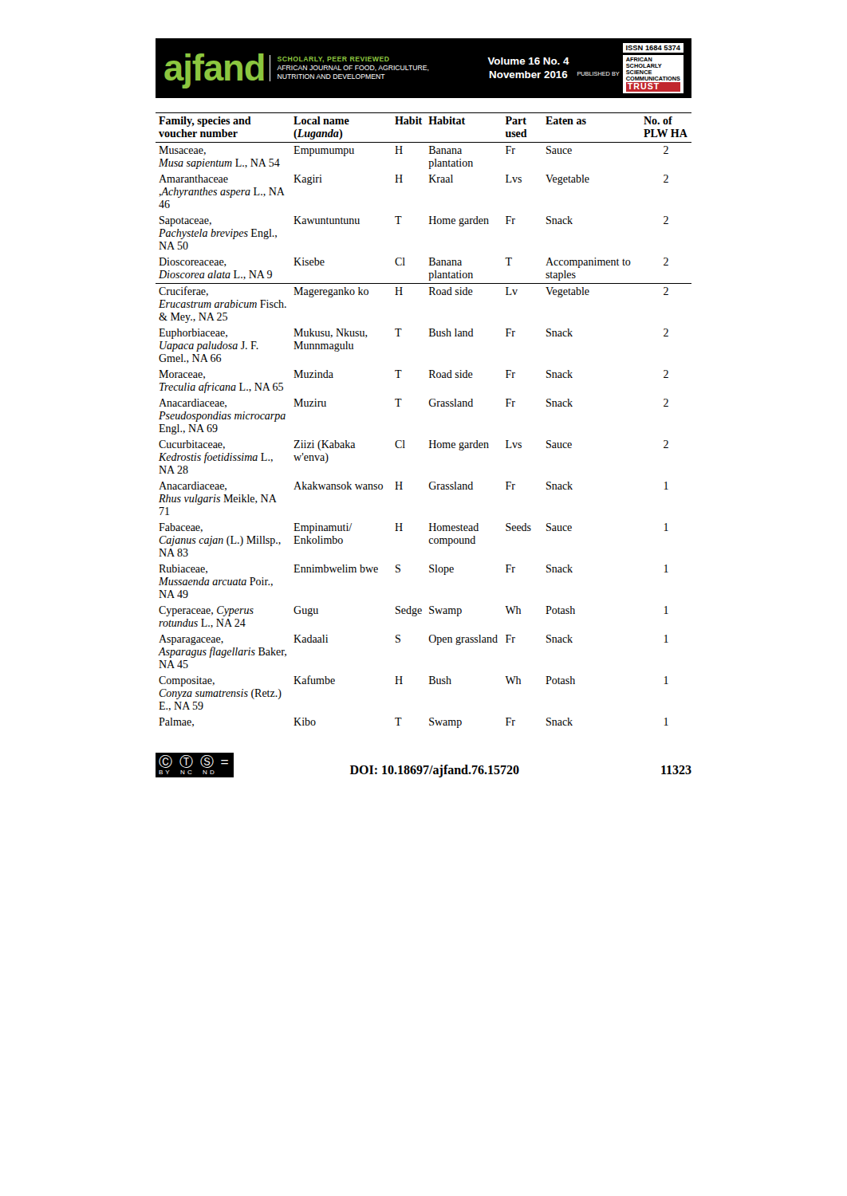ajfand
SCHOLARLY, PEER REVIEWED
AFRICAN JOURNAL OF FOOD, AGRICULTURE,
NUTRITION AND DEVELOPMENT
Volume 16 No. 4
November 2016
ISSN 1684 5374
PUBLISHED BY
AFRICAN
SCHOLARLY
SCIENCE
COMMUNICATIONS TRUST
| Family, species and voucher number | Local name ( Luganda ) | Habit | Habitat | Part used | Eaten as | No. of PLW HA |
| --- | --- | --- | --- | --- | --- | --- |
| Musaceae, Musa sapientum L., NA 54 | Empumumpu | H | Banana plantation | Fr | Sauce | 2 |
| Amaranthaceae , Achyranthes aspera L., NA 46 | Kagiri | H | Kraal | Lvs | Vegetable | 2 |
| Sapotaceae, Pachystela brevipes Engl., NA 50 | Kawuntuntunu | T | Home garden | Fr | Snack | 2 |
| Dioscoreaceae, Dioscorea alata L., NA 9 | Kisebe | Cl | Banana plantation | T | Accompaniment to staples | 2 |
| Cruciferae, Erucastrum arabicum Fisch. & Mey., NA 25 | Magereganko ko | H | Road side | Lv | Vegetable | 2 |
| Euphorbiaceae, Uapaca paludosa J. F. Gmel., NA 66 | Mukusu, Nkusu, Munnmagulu | T | Bush land | Fr | Snack | 2 |
| Moraceae, Treculia africana L., NA 65 | Muzinda | T | Road side | Fr | Snack | 2 |
| Anacardiaceae, Pseudospondias microcarpa Engl., NA 69 | Muziru | T | Grassland | Fr | Snack | 2 |
| Cucurbitaceae, Kedrostis foetidissima L., NA 28 | Ziizi (Kabaka w'enva) | Cl | Home garden | Lvs | Sauce | 2 |
| Anacardiaceae, Rhus vulgaris Meikle, NA 71 | Akakwansok wanso | H | Grassland | Fr | Snack | 1 |
| Fabaceae, Cajanus cajan (L.) Millsp., NA 83 | Empinamuti/ Enkolimbo | H | Homestead compound | Seeds | Sauce | 1 |
| Rubiaceae, Mussaenda arcuata Poir., NA 49 | Ennimbwelim bwe | S | Slope | Fr | Snack | 1 |
| Cyperaceae, Cyperus rotundus L., NA 24 | Gugu | Sedge | Swamp | Wh | Potash | 1 |
| Asparagaceae, Asparagus flagellaris Baker, NA 45 | Kadaali | S | Open grassland | Fr | Snack | 1 |
| Compositae, Conyza sumatrensis (Retz.) E., NA 59 | Kafumbe | H | Bush | Wh | Potash | 1 |
| Palmae, | Kibo | T | Swamp | Fr | Snack | 1 |
Ⓒ Ⓣ Ⓢ = BY NC ND
DOI: 10.18697/ajfand.76.15720
11323